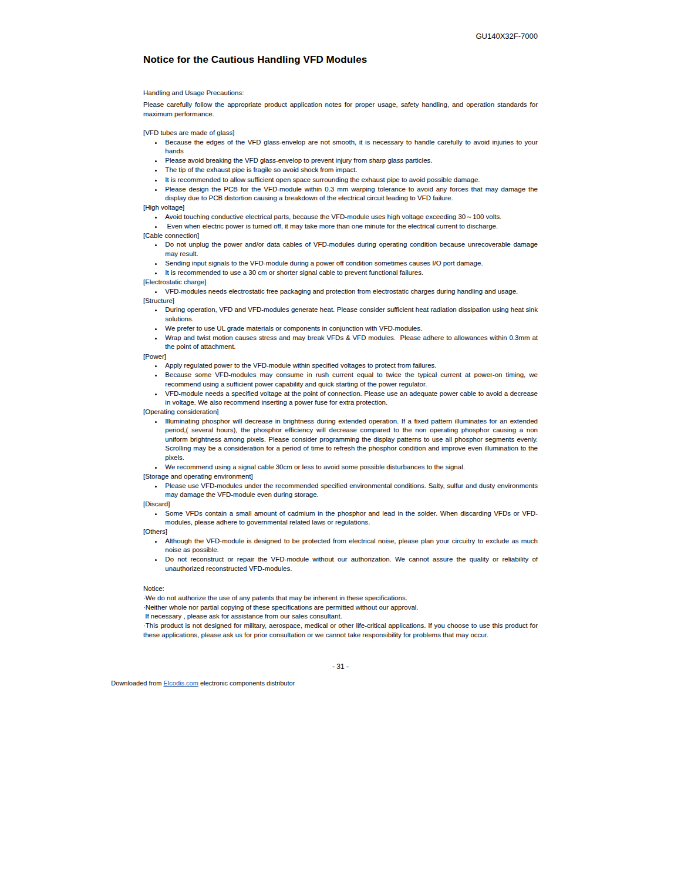GU140X32F-7000
Notice for the Cautious Handling VFD Modules
Handling and Usage Precautions:
Please carefully follow the appropriate product application notes for proper usage, safety handling, and operation standards for maximum performance.
[VFD tubes are made of glass]
Because the edges of the VFD glass-envelop are not smooth, it is necessary to handle carefully to avoid injuries to your hands
Please avoid breaking the VFD glass-envelop to prevent injury from sharp glass particles.
The tip of the exhaust pipe is fragile so avoid shock from impact.
It is recommended to allow sufficient open space surrounding the exhaust pipe to avoid possible damage.
Please design the PCB for the VFD-module within 0.3 mm warping tolerance to avoid any forces that may damage the display due to PCB distortion causing a breakdown of the electrical circuit leading to VFD failure.
[High voltage]
Avoid touching conductive electrical parts, because the VFD-module uses high voltage exceeding 30～100 volts.
Even when electric power is turned off, it may take more than one minute for the electrical current to discharge.
[Cable connection]
Do not unplug the power and/or data cables of VFD-modules during operating condition because unrecoverable damage may result.
Sending input signals to the VFD-module during a power off condition sometimes causes I/O port damage.
It is recommended to use a 30 cm or shorter signal cable to prevent functional failures.
[Electrostatic charge]
VFD-modules needs electrostatic free packaging and protection from electrostatic charges during handling and usage.
[Structure]
During operation, VFD and VFD-modules generate heat. Please consider sufficient heat radiation dissipation using heat sink solutions.
We prefer to use UL grade materials or components in conjunction with VFD-modules.
Wrap and twist motion causes stress and may break VFDs & VFD modules. Please adhere to allowances within 0.3mm at the point of attachment.
[Power]
Apply regulated power to the VFD-module within specified voltages to protect from failures.
Because some VFD-modules may consume in rush current equal to twice the typical current at power-on timing, we recommend using a sufficient power capability and quick starting of the power regulator.
VFD-module needs a specified voltage at the point of connection. Please use an adequate power cable to avoid a decrease in voltage. We also recommend inserting a power fuse for extra protection.
[Operating consideration]
Illuminating phosphor will decrease in brightness during extended operation. If a fixed pattern illuminates for an extended period,( several hours), the phosphor efficiency will decrease compared to the non operating phosphor causing a non uniform brightness among pixels. Please consider programming the display patterns to use all phosphor segments evenly. Scrolling may be a consideration for a period of time to refresh the phosphor condition and improve even illumination to the pixels.
We recommend using a signal cable 30cm or less to avoid some possible disturbances to the signal.
[Storage and operating environment]
Please use VFD-modules under the recommended specified environmental conditions. Salty, sulfur and dusty environments may damage the VFD-module even during storage.
[Discard]
Some VFDs contain a small amount of cadmium in the phosphor and lead in the solder. When discarding VFDs or VFD-modules, please adhere to governmental related laws or regulations.
[Others]
Although the VFD-module is designed to be protected from electrical noise, please plan your circuitry to exclude as much noise as possible.
Do not reconstruct or repair the VFD-module without our authorization. We cannot assure the quality or reliability of unauthorized reconstructed VFD-modules.
Notice:
·We do not authorize the use of any patents that may be inherent in these specifications.
·Neither whole nor partial copying of these specifications are permitted without our approval.
If necessary , please ask for assistance from our sales consultant.
·This product is not designed for military, aerospace, medical or other life-critical applications. If you choose to use this product for these applications, please ask us for prior consultation or we cannot take responsibility for problems that may occur.
- 31 -
Downloaded from Elcodis.com electronic components distributor